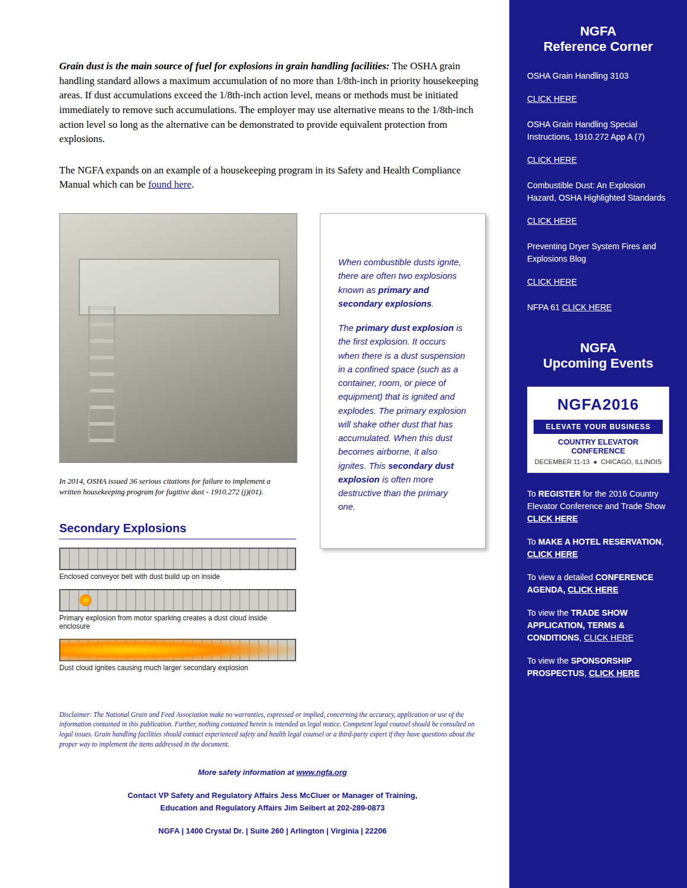Grain dust is the main source of fuel for explosions in grain handling facilities: The OSHA grain handling standard allows a maximum accumulation of no more than 1/8th-inch in priority housekeeping areas. If dust accumulations exceed the 1/8th-inch action level, means or methods must be initiated immediately to remove such accumulations. The employer may use alternative means to the 1/8th-inch action level so long as the alternative can be demonstrated to provide equivalent protection from explosions.
The NGFA expands on an example of a housekeeping program in its Safety and Health Compliance Manual which can be found here.
In 2014, OSHA issued 36 serious citations for failure to implement a written housekeeping program for fugitive dust - 1910.272 (j)(01).
Secondary Explosions
Enclosed conveyor belt with dust build up on inside
Primary explosion from motor sparking creates a dust cloud inside enclosure
Dust cloud ignites causing much larger secondary explosion
When combustible dusts ignite, there are often two explosions known as primary and secondary explosions.
The primary dust explosion is the first explosion. It occurs when there is a dust suspension in a confined space (such as a container, room, or piece of equipment) that is ignited and explodes. The primary explosion will shake other dust that has accumulated. When this dust becomes airborne, it also ignites. This secondary dust explosion is often more destructive than the primary one.
Disclaimer: The National Grain and Feed Association make no warranties, expressed or implied, concerning the accuracy, application or use of the information contained in this publication. Further, nothing contained herein is intended as legal notice. Competent legal counsel should be consulted on legal issues. Grain handling facilities should contact experienced safety and health legal counsel or a third-party expert if they have questions about the proper way to implement the items addressed in the document.
More safety information at www.ngfa.org
Contact VP Safety and Regulatory Affairs Jess McCluer or Manager of Training,
Education and Regulatory Affairs Jim Seibert at 202-289-0873
NGFA | 1400 Crystal Dr. | Suite 260 | Arlington | Virginia | 22206
NGFA
Reference Corner
OSHA Grain Handling 3103
CLICK HERE
OSHA Grain Handling Special Instructions, 1910.272 App A (7)
CLICK HERE
Combustible Dust: An Explosion Hazard, OSHA Highlighted Standards
CLICK HERE
Preventing Dryer System Fires and Explosions Blog
CLICK HERE
NFPA 61 CLICK HERE
NGFA
Upcoming Events
NGFA2016
ELEVATE YOUR BUSINESS
COUNTRY ELEVATOR CONFERENCE
DECEMBER 11-13 ● CHICAGO, ILLINOIS
To REGISTER for the 2016 Country Elevator Conference and Trade Show CLICK HERE
To MAKE A HOTEL RESERVATION, CLICK HERE
To view a detailed CONFERENCE AGENDA, CLICK HERE
To view the TRADE SHOW APPLICATION, TERMS & CONDITIONS, CLICK HERE
To view the SPONSORSHIP PROSPECTUS, CLICK HERE